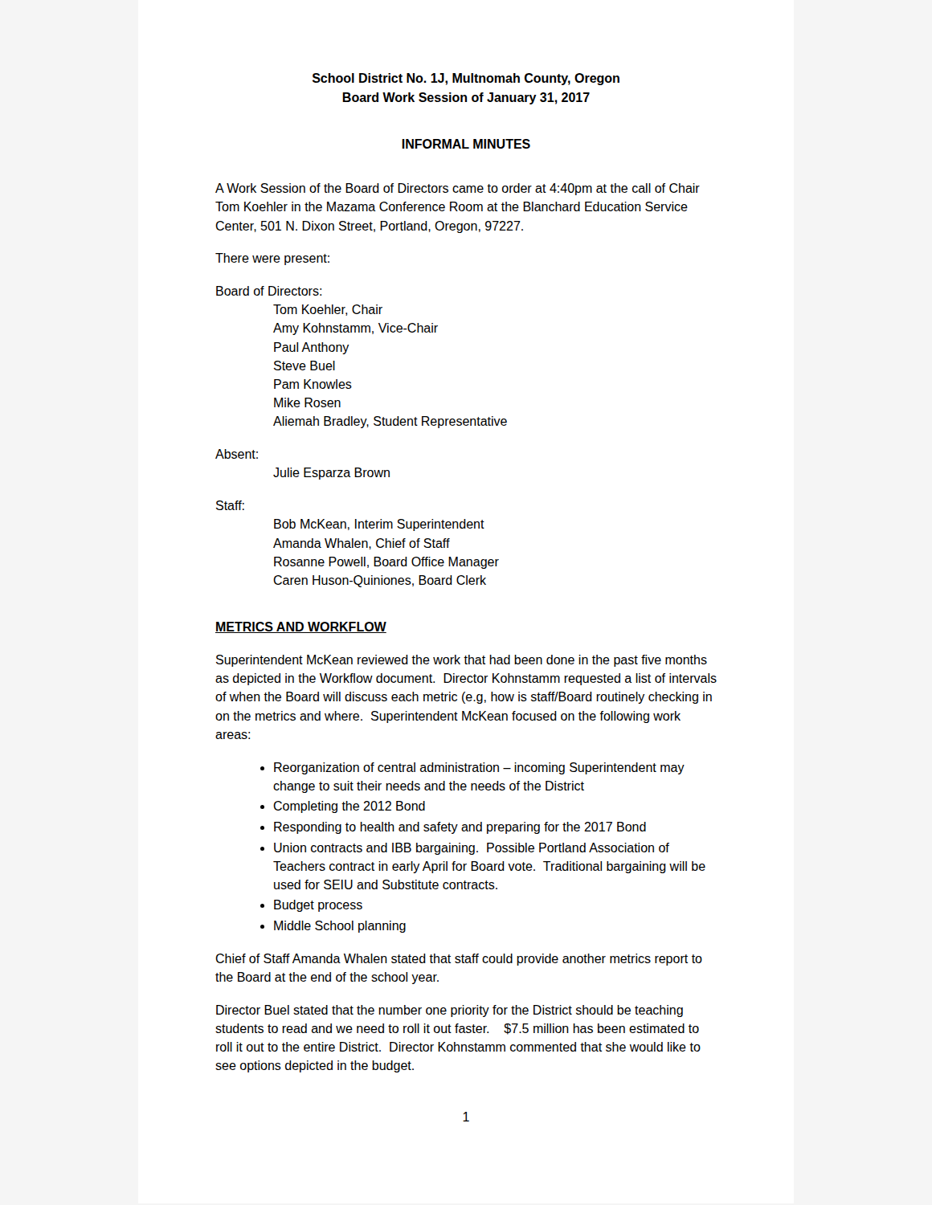School District No. 1J, Multnomah County, Oregon
Board Work Session of January 31, 2017
INFORMAL MINUTES
A Work Session of the Board of Directors came to order at 4:40pm at the call of Chair Tom Koehler in the Mazama Conference Room at the Blanchard Education Service Center, 501 N. Dixon Street, Portland, Oregon, 97227.
There were present:
Board of Directors:
Tom Koehler, Chair
Amy Kohnstamm, Vice-Chair
Paul Anthony
Steve Buel
Pam Knowles
Mike Rosen
Aliemah Bradley, Student Representative
Absent:
Julie Esparza Brown
Staff:
Bob McKean, Interim Superintendent
Amanda Whalen, Chief of Staff
Rosanne Powell, Board Office Manager
Caren Huson-Quiniones, Board Clerk
METRICS AND WORKFLOW
Superintendent McKean reviewed the work that had been done in the past five months as depicted in the Workflow document. Director Kohnstamm requested a list of intervals of when the Board will discuss each metric (e.g, how is staff/Board routinely checking in on the metrics and where. Superintendent McKean focused on the following work areas:
Reorganization of central administration – incoming Superintendent may change to suit their needs and the needs of the District
Completing the 2012 Bond
Responding to health and safety and preparing for the 2017 Bond
Union contracts and IBB bargaining. Possible Portland Association of Teachers contract in early April for Board vote. Traditional bargaining will be used for SEIU and Substitute contracts.
Budget process
Middle School planning
Chief of Staff Amanda Whalen stated that staff could provide another metrics report to the Board at the end of the school year.
Director Buel stated that the number one priority for the District should be teaching students to read and we need to roll it out faster. $7.5 million has been estimated to roll it out to the entire District. Director Kohnstamm commented that she would like to see options depicted in the budget.
1